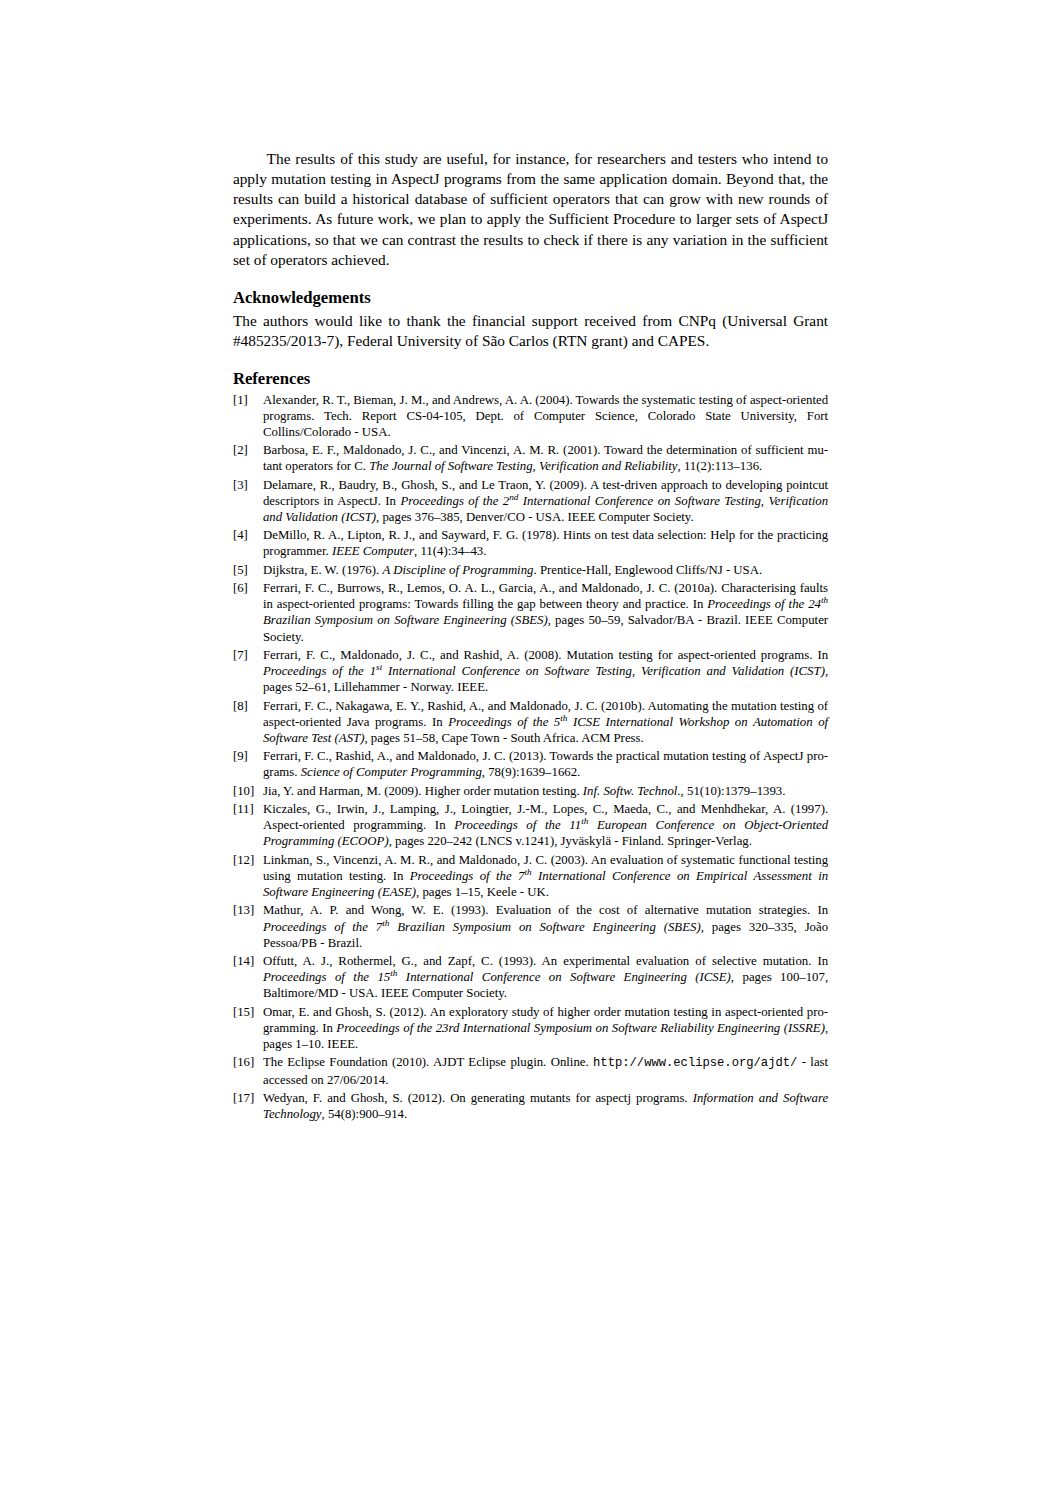The results of this study are useful, for instance, for researchers and testers who intend to apply mutation testing in AspectJ programs from the same application domain. Beyond that, the results can build a historical database of sufficient operators that can grow with new rounds of experiments. As future work, we plan to apply the Sufficient Procedure to larger sets of AspectJ applications, so that we can contrast the results to check if there is any variation in the sufficient set of operators achieved.
Acknowledgements
The authors would like to thank the financial support received from CNPq (Universal Grant #485235/2013-7), Federal University of São Carlos (RTN grant) and CAPES.
References
Alexander, R. T., Bieman, J. M., and Andrews, A. A. (2004). Towards the systematic testing of aspect-oriented programs. Tech. Report CS-04-105, Dept. of Computer Science, Colorado State University, Fort Collins/Colorado - USA.
Barbosa, E. F., Maldonado, J. C., and Vincenzi, A. M. R. (2001). Toward the determination of sufficient mutant operators for C. The Journal of Software Testing, Verification and Reliability, 11(2):113–136.
Delamare, R., Baudry, B., Ghosh, S., and Le Traon, Y. (2009). A test-driven approach to developing pointcut descriptors in AspectJ. In Proceedings of the 2nd International Conference on Software Testing, Verification and Validation (ICST), pages 376–385, Denver/CO - USA. IEEE Computer Society.
DeMillo, R. A., Lipton, R. J., and Sayward, F. G. (1978). Hints on test data selection: Help for the practicing programmer. IEEE Computer, 11(4):34–43.
Dijkstra, E. W. (1976). A Discipline of Programming. Prentice-Hall, Englewood Cliffs/NJ - USA.
Ferrari, F. C., Burrows, R., Lemos, O. A. L., Garcia, A., and Maldonado, J. C. (2010a). Characterising faults in aspect-oriented programs: Towards filling the gap between theory and practice. In Proceedings of the 24th Brazilian Symposium on Software Engineering (SBES), pages 50–59, Salvador/BA - Brazil. IEEE Computer Society.
Ferrari, F. C., Maldonado, J. C., and Rashid, A. (2008). Mutation testing for aspect-oriented programs. In Proceedings of the 1st International Conference on Software Testing, Verification and Validation (ICST), pages 52–61, Lillehammer - Norway. IEEE.
Ferrari, F. C., Nakagawa, E. Y., Rashid, A., and Maldonado, J. C. (2010b). Automating the mutation testing of aspect-oriented Java programs. In Proceedings of the 5th ICSE International Workshop on Automation of Software Test (AST), pages 51–58, Cape Town - South Africa. ACM Press.
Ferrari, F. C., Rashid, A., and Maldonado, J. C. (2013). Towards the practical mutation testing of AspectJ programs. Science of Computer Programming, 78(9):1639–1662.
Jia, Y. and Harman, M. (2009). Higher order mutation testing. Inf. Softw. Technol., 51(10):1379–1393.
Kiczales, G., Irwin, J., Lamping, J., Loingtier, J.-M., Lopes, C., Maeda, C., and Menhdhekar, A. (1997). Aspect-oriented programming. In Proceedings of the 11th European Conference on Object-Oriented Programming (ECOOP), pages 220–242 (LNCS v.1241), Jyväskylä - Finland. Springer-Verlag.
Linkman, S., Vincenzi, A. M. R., and Maldonado, J. C. (2003). An evaluation of systematic functional testing using mutation testing. In Proceedings of the 7th International Conference on Empirical Assessment in Software Engineering (EASE), pages 1–15, Keele - UK.
Mathur, A. P. and Wong, W. E. (1993). Evaluation of the cost of alternative mutation strategies. In Proceedings of the 7th Brazilian Symposium on Software Engineering (SBES), pages 320–335, João Pessoa/PB - Brazil.
Offutt, A. J., Rothermel, G., and Zapf, C. (1993). An experimental evaluation of selective mutation. In Proceedings of the 15th International Conference on Software Engineering (ICSE), pages 100–107, Baltimore/MD - USA. IEEE Computer Society.
Omar, E. and Ghosh, S. (2012). An exploratory study of higher order mutation testing in aspect-oriented programming. In Proceedings of the 23rd International Symposium on Software Reliability Engineering (ISSRE), pages 1–10. IEEE.
The Eclipse Foundation (2010). AJDT Eclipse plugin. Online. http://www.eclipse.org/ajdt/ - last accessed on 27/06/2014.
Wedyan, F. and Ghosh, S. (2012). On generating mutants for aspectj programs. Information and Software Technology, 54(8):900–914.